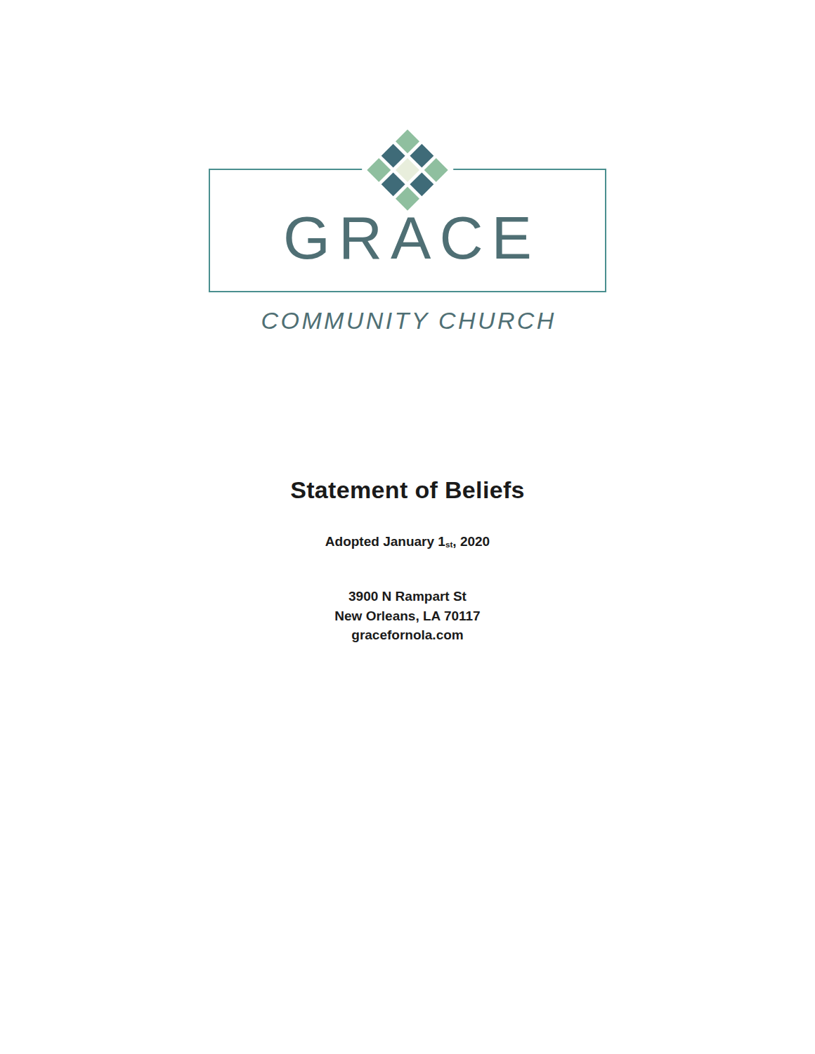GRACE
COMMUNITY CHURCH
Statement of Beliefs
Adopted January 1st, 2020
3900 N Rampart St
New Orleans, LA 70117
gracefornola.com